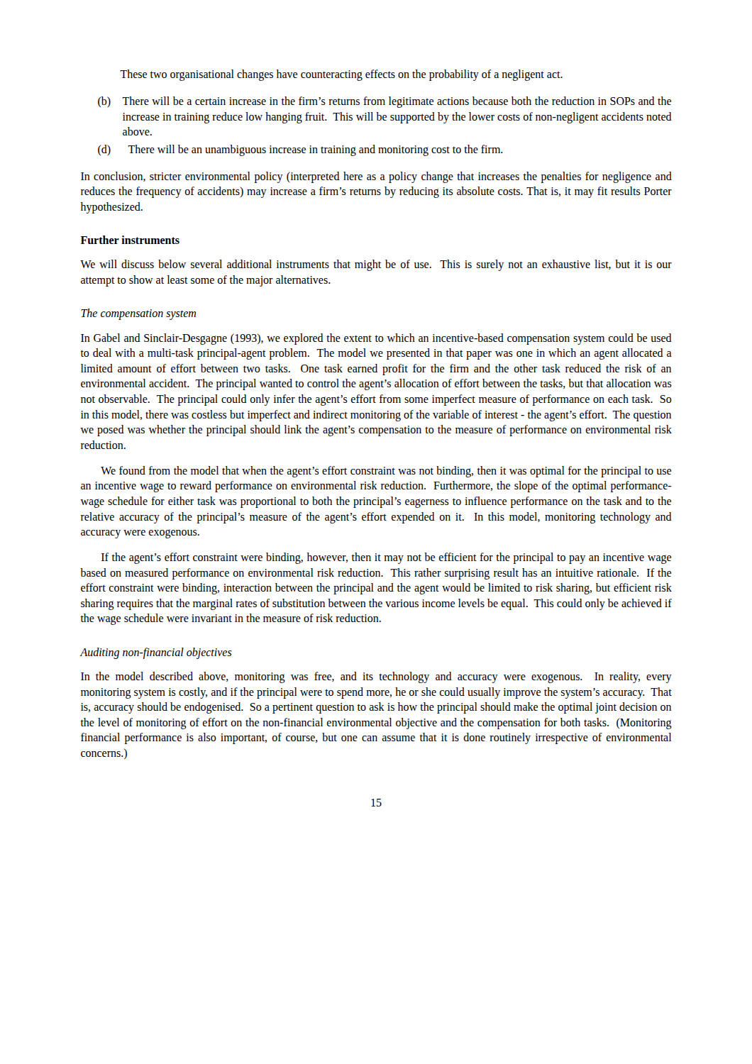These two organisational changes have counteracting effects on the probability of a negligent act.
(b) There will be a certain increase in the firm’s returns from legitimate actions because both the reduction in SOPs and the increase in training reduce low hanging fruit. This will be supported by the lower costs of non-negligent accidents noted above.
(d) There will be an unambiguous increase in training and monitoring cost to the firm.
In conclusion, stricter environmental policy (interpreted here as a policy change that increases the penalties for negligence and reduces the frequency of accidents) may increase a firm’s returns by reducing its absolute costs. That is, it may fit results Porter hypothesized.
Further instruments
We will discuss below several additional instruments that might be of use. This is surely not an exhaustive list, but it is our attempt to show at least some of the major alternatives.
The compensation system
In Gabel and Sinclair-Desgagne (1993), we explored the extent to which an incentive-based compensation system could be used to deal with a multi-task principal-agent problem. The model we presented in that paper was one in which an agent allocated a limited amount of effort between two tasks. One task earned profit for the firm and the other task reduced the risk of an environmental accident. The principal wanted to control the agent’s allocation of effort between the tasks, but that allocation was not observable. The principal could only infer the agent’s effort from some imperfect measure of performance on each task. So in this model, there was costless but imperfect and indirect monitoring of the variable of interest - the agent’s effort. The question we posed was whether the principal should link the agent’s compensation to the measure of performance on environmental risk reduction.
We found from the model that when the agent’s effort constraint was not binding, then it was optimal for the principal to use an incentive wage to reward performance on environmental risk reduction. Furthermore, the slope of the optimal performance-wage schedule for either task was proportional to both the principal’s eagerness to influence performance on the task and to the relative accuracy of the principal’s measure of the agent’s effort expended on it. In this model, monitoring technology and accuracy were exogenous.
If the agent’s effort constraint were binding, however, then it may not be efficient for the principal to pay an incentive wage based on measured performance on environmental risk reduction. This rather surprising result has an intuitive rationale. If the effort constraint were binding, interaction between the principal and the agent would be limited to risk sharing, but efficient risk sharing requires that the marginal rates of substitution between the various income levels be equal. This could only be achieved if the wage schedule were invariant in the measure of risk reduction.
Auditing non-financial objectives
In the model described above, monitoring was free, and its technology and accuracy were exogenous. In reality, every monitoring system is costly, and if the principal were to spend more, he or she could usually improve the system’s accuracy. That is, accuracy should be endogenised. So a pertinent question to ask is how the principal should make the optimal joint decision on the level of monitoring of effort on the non-financial environmental objective and the compensation for both tasks. (Monitoring financial performance is also important, of course, but one can assume that it is done routinely irrespective of environmental concerns.)
15